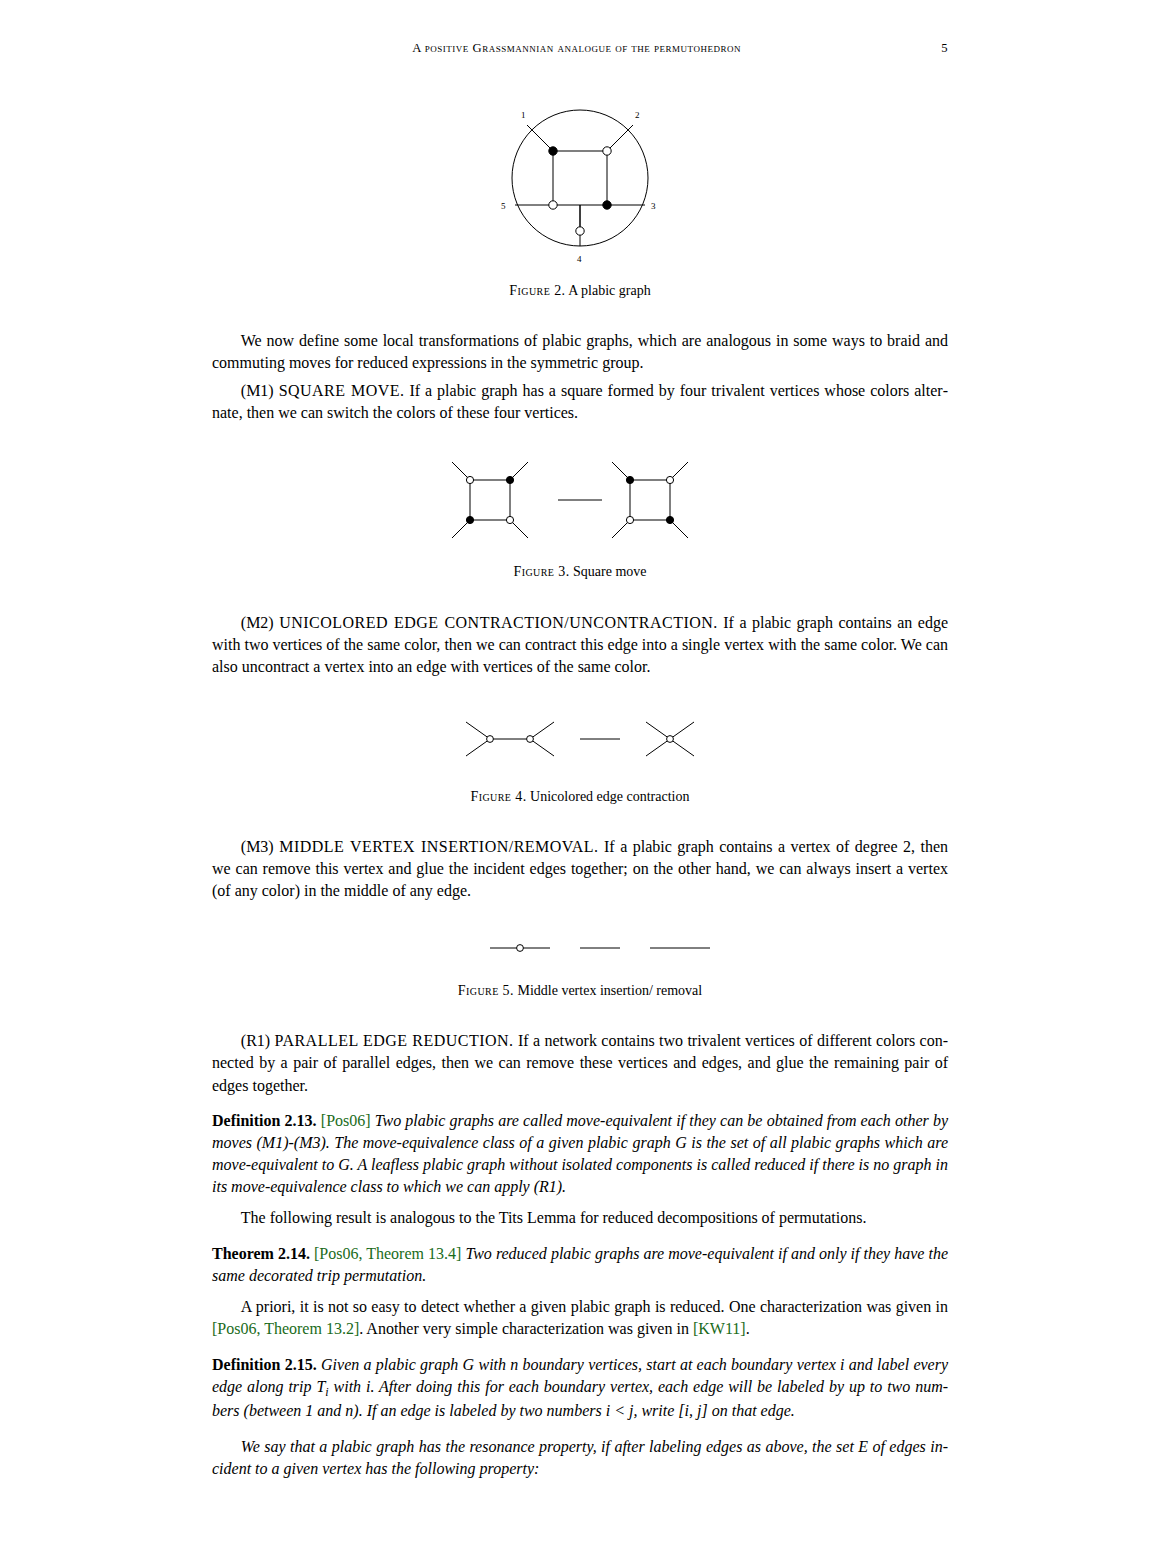A positive Grassmannian analogue of the permutohedron 5
1 2 3 4 5
Figure 2. A plabic graph
We now define some local transformations of plabic graphs, which are analogous in some ways to braid and commuting moves for reduced expressions in the symmetric group.
(M1) SQUARE MOVE. If a plabic graph has a square formed by four trivalent vertices whose colors alternate, then we can switch the colors of these four vertices.
Figure 3. Square move
(M2) UNICOLORED EDGE CONTRACTION/UNCONTRACTION. If a plabic graph contains an edge with two vertices of the same color, then we can contract this edge into a single vertex with the same color. We can also uncontract a vertex into an edge with vertices of the same color.
Figure 4. Unicolored edge contraction
(M3) MIDDLE VERTEX INSERTION/REMOVAL. If a plabic graph contains a vertex of degree 2, then we can remove this vertex and glue the incident edges together; on the other hand, we can always insert a vertex (of any color) in the middle of any edge.
Figure 5. Middle vertex insertion/ removal
(R1) PARALLEL EDGE REDUCTION. If a network contains two trivalent vertices of different colors connected by a pair of parallel edges, then we can remove these vertices and edges, and glue the remaining pair of edges together.
Definition 2.13. [Pos06] Two plabic graphs are called move-equivalent if they can be obtained from each other by moves (M1)-(M3). The move-equivalence class of a given plabic graph G is the set of all plabic graphs which are move-equivalent to G. A leafless plabic graph without isolated components is called reduced if there is no graph in its move-equivalence class to which we can apply (R1).
The following result is analogous to the Tits Lemma for reduced decompositions of permutations.
Theorem 2.14. [Pos06, Theorem 13.4] Two reduced plabic graphs are move-equivalent if and only if they have the same decorated trip permutation.
A priori, it is not so easy to detect whether a given plabic graph is reduced. One characterization was given in [Pos06, Theorem 13.2]. Another very simple characterization was given in [KW11].
Definition 2.15. Given a plabic graph G with n boundary vertices, start at each boundary vertex i and label every edge along trip Ti with i. After doing this for each boundary vertex, each edge will be labeled by up to two numbers (between 1 and n). If an edge is labeled by two numbers i < j, write [i, j] on that edge.
We say that a plabic graph has the resonance property, if after labeling edges as above, the set E of edges incident to a given vertex has the following property: